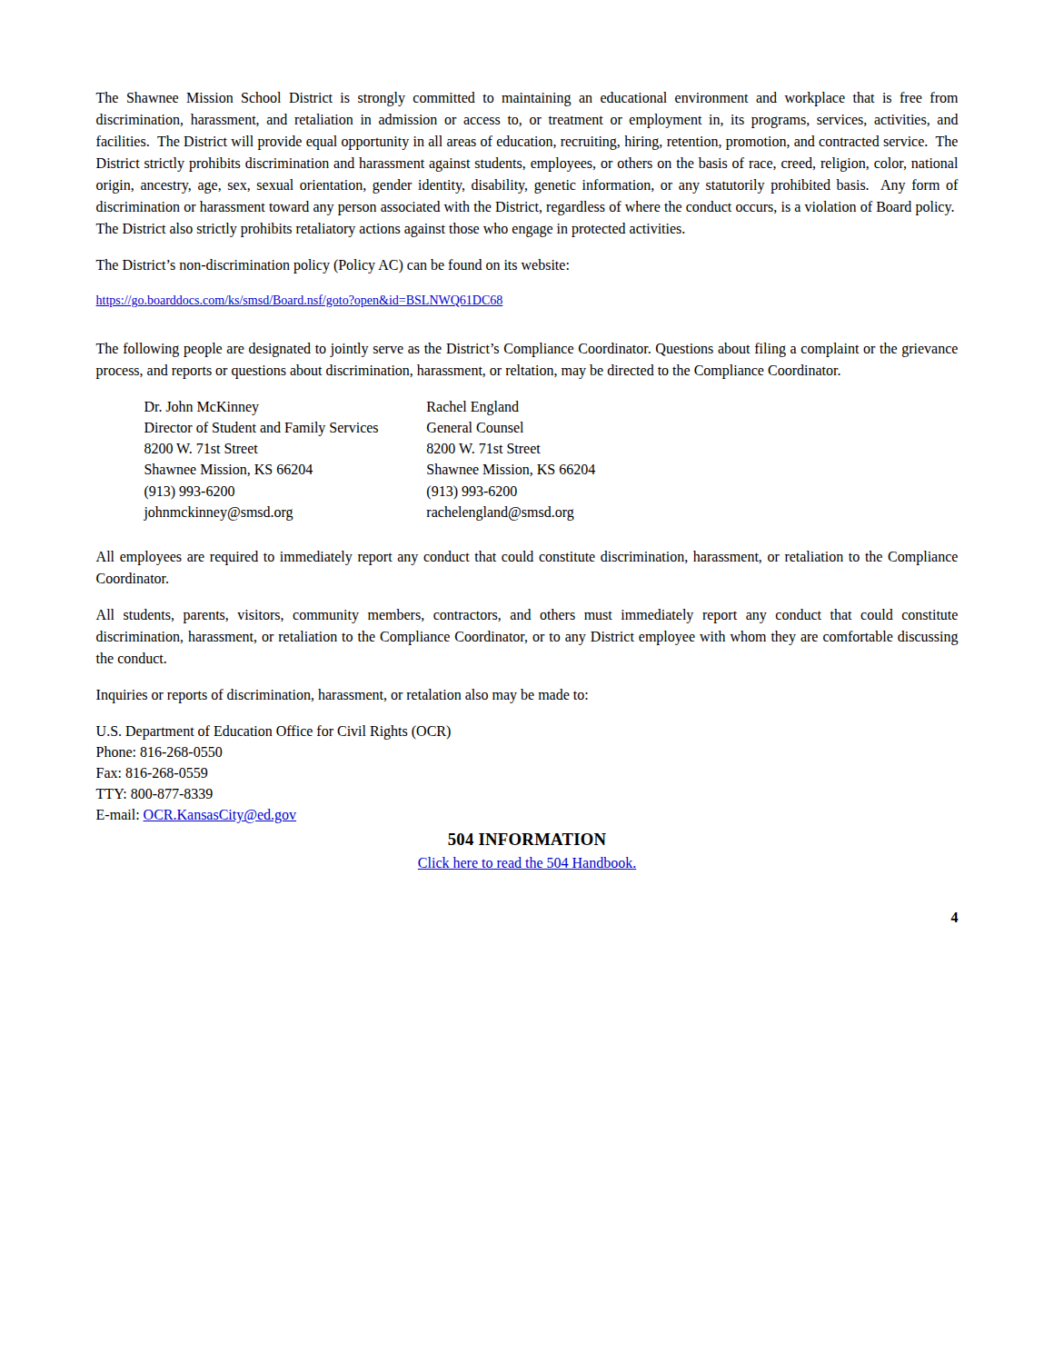The Shawnee Mission School District is strongly committed to maintaining an educational environment and workplace that is free from discrimination, harassment, and retaliation in admission or access to, or treatment or employment in, its programs, services, activities, and facilities. The District will provide equal opportunity in all areas of education, recruiting, hiring, retention, promotion, and contracted service. The District strictly prohibits discrimination and harassment against students, employees, or others on the basis of race, creed, religion, color, national origin, ancestry, age, sex, sexual orientation, gender identity, disability, genetic information, or any statutorily prohibited basis. Any form of discrimination or harassment toward any person associated with the District, regardless of where the conduct occurs, is a violation of Board policy. The District also strictly prohibits retaliatory actions against those who engage in protected activities.
The District’s non-discrimination policy (Policy AC) can be found on its website:
https://go.boarddocs.com/ks/smsd/Board.nsf/goto?open&id=BSLNWQ61DC68
The following people are designated to jointly serve as the District’s Compliance Coordinator. Questions about filing a complaint or the grievance process, and reports or questions about discrimination, harassment, or reltation, may be directed to the Compliance Coordinator.
| Dr. John McKinney | Rachel England |
| Director of Student and Family Services | General Counsel |
| 8200 W. 71st Street | 8200 W. 71st Street |
| Shawnee Mission, KS 66204 | Shawnee Mission, KS 66204 |
| (913) 993-6200 | (913) 993-6200 |
| johnmckinney@smsd.org | rachelengland@smsd.org |
All employees are required to immediately report any conduct that could constitute discrimination, harassment, or retaliation to the Compliance Coordinator.
All students, parents, visitors, community members, contractors, and others must immediately report any conduct that could constitute discrimination, harassment, or retaliation to the Compliance Coordinator, or to any District employee with whom they are comfortable discussing the conduct.
Inquiries or reports of discrimination, harassment, or retalation also may be made to:
U.S. Department of Education Office for Civil Rights (OCR)
Phone: 816-268-0550
Fax: 816-268-0559
TTY: 800-877-8339
E-mail: OCR.KansasCity@ed.gov
504 INFORMATION
Click here to read the 504 Handbook.
4